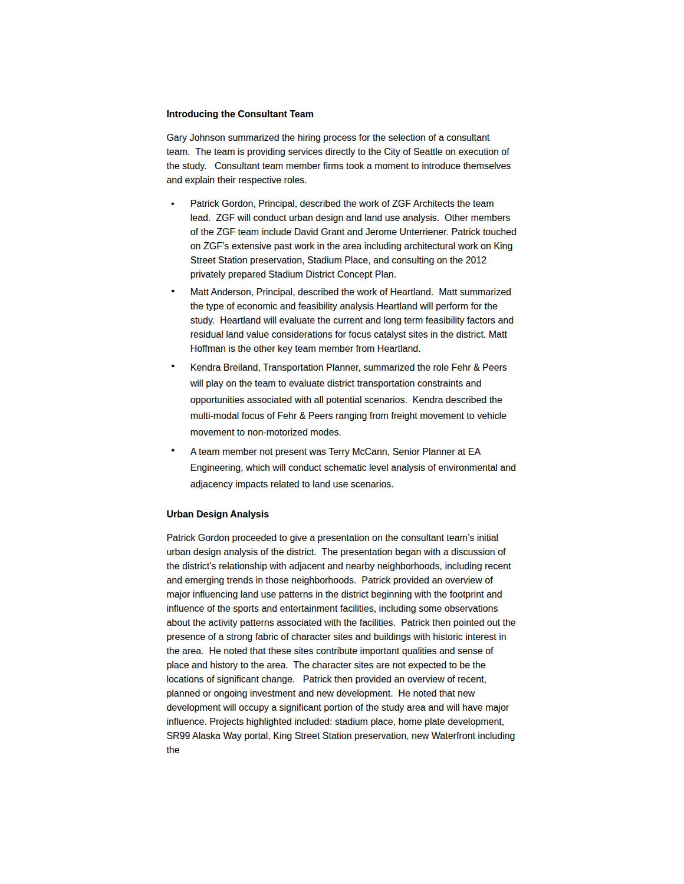Introducing the Consultant Team
Gary Johnson summarized the hiring process for the selection of a consultant team. The team is providing services directly to the City of Seattle on execution of the study. Consultant team member firms took a moment to introduce themselves and explain their respective roles.
Patrick Gordon, Principal, described the work of ZGF Architects the team lead. ZGF will conduct urban design and land use analysis. Other members of the ZGF team include David Grant and Jerome Unterriener. Patrick touched on ZGF’s extensive past work in the area including architectural work on King Street Station preservation, Stadium Place, and consulting on the 2012 privately prepared Stadium District Concept Plan.
Matt Anderson, Principal, described the work of Heartland. Matt summarized the type of economic and feasibility analysis Heartland will perform for the study. Heartland will evaluate the current and long term feasibility factors and residual land value considerations for focus catalyst sites in the district. Matt Hoffman is the other key team member from Heartland.
Kendra Breiland, Transportation Planner, summarized the role Fehr & Peers will play on the team to evaluate district transportation constraints and opportunities associated with all potential scenarios. Kendra described the multi-modal focus of Fehr & Peers ranging from freight movement to vehicle movement to non-motorized modes.
A team member not present was Terry McCann, Senior Planner at EA Engineering, which will conduct schematic level analysis of environmental and adjacency impacts related to land use scenarios.
Urban Design Analysis
Patrick Gordon proceeded to give a presentation on the consultant team’s initial urban design analysis of the district. The presentation began with a discussion of the district’s relationship with adjacent and nearby neighborhoods, including recent and emerging trends in those neighborhoods. Patrick provided an overview of major influencing land use patterns in the district beginning with the footprint and influence of the sports and entertainment facilities, including some observations about the activity patterns associated with the facilities. Patrick then pointed out the presence of a strong fabric of character sites and buildings with historic interest in the area. He noted that these sites contribute important qualities and sense of place and history to the area. The character sites are not expected to be the locations of significant change. Patrick then provided an overview of recent, planned or ongoing investment and new development. He noted that new development will occupy a significant portion of the study area and will have major influence. Projects highlighted included: stadium place, home plate development, SR99 Alaska Way portal, King Street Station preservation, new Waterfront including the